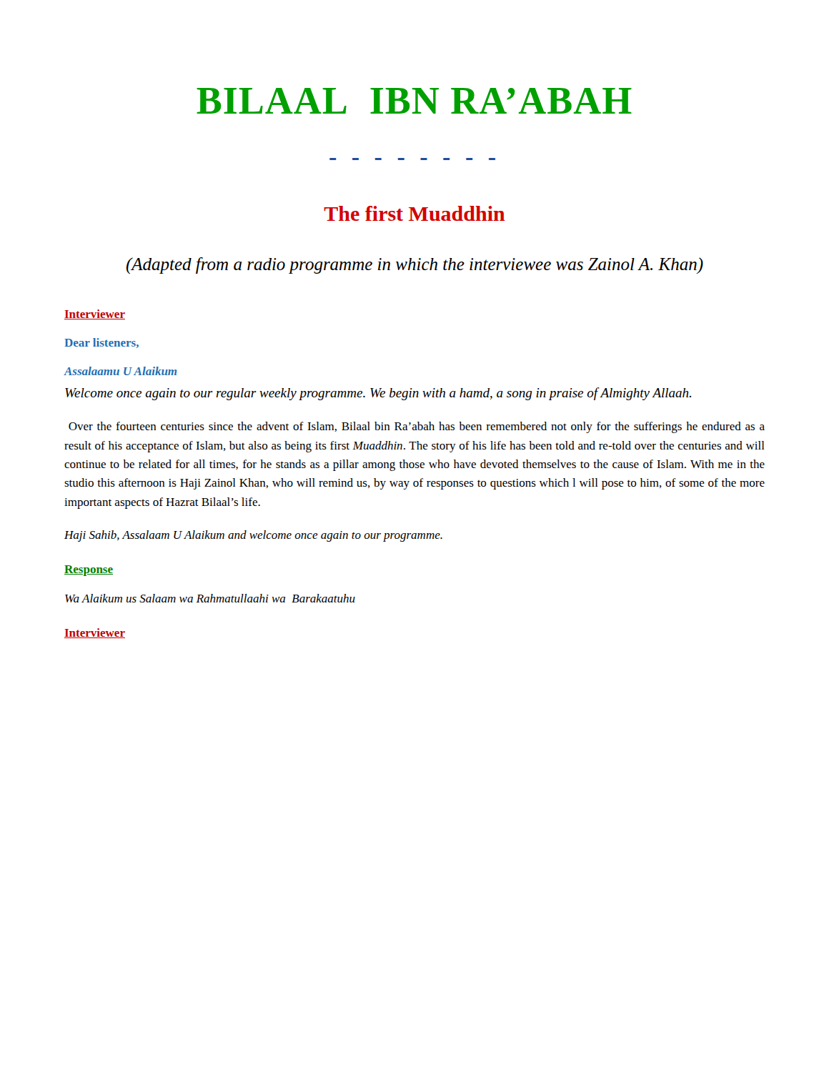BILAAL IBN RA’ABAH
- - - - - - - -
The first Muaddhin
(Adapted from a radio programme in which the interviewee was Zainol A. Khan)
Interviewer
Dear listeners,
Assalaamu U Alaikum
Welcome once again to our regular weekly programme. We begin with a hamd, a song in praise of Almighty Allaah.
Over the fourteen centuries since the advent of Islam, Bilaal bin Ra’abah has been remembered not only for the sufferings he endured as a result of his acceptance of Islam, but also as being its first Muaddhin. The story of his life has been told and re-told over the centuries and will continue to be related for all times, for he stands as a pillar among those who have devoted themselves to the cause of Islam. With me in the studio this afternoon is Haji Zainol Khan, who will remind us, by way of responses to questions which l will pose to him, of some of the more important aspects of Hazrat Bilaal’s life.
Haji Sahib, Assalaam U Alaikum and welcome once again to our programme.
Response
Wa Alaikum us Salaam wa Rahmatullaahi wa Barakaatuhu
Interviewer